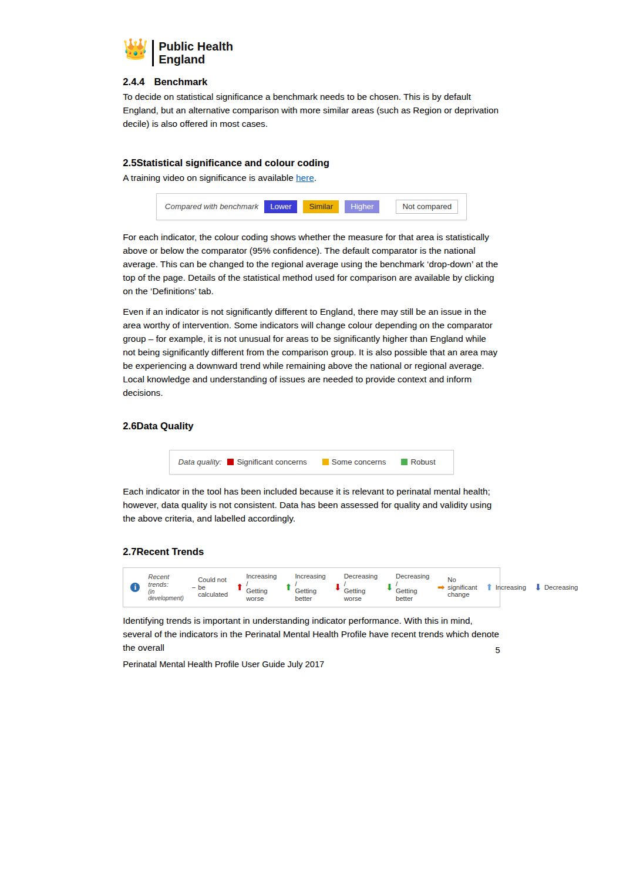👑
Public Health
England
2.4.4 Benchmark
To decide on statistical significance a benchmark needs to be chosen. This is by default England, but an alternative comparison with more similar areas (such as Region or deprivation decile) is also offered in most cases.
2.5 Statistical significance and colour coding
A training video on significance is available here.
Compared with benchmark Lower Similar Higher Not compared
For each indicator, the colour coding shows whether the measure for that area is statistically above or below the comparator (95% confidence). The default comparator is the national average. This can be changed to the regional average using the benchmark ‘drop-down’ at the top of the page. Details of the statistical method used for comparison are available by clicking on the ‘Definitions’ tab.
Even if an indicator is not significantly different to England, there may still be an issue in the area worthy of intervention. Some indicators will change colour depending on the comparator group – for example, it is not unusual for areas to be significantly higher than England while not being significantly different from the comparison group. It is also possible that an area may be experiencing a downward trend while remaining above the national or regional average. Local knowledge and understanding of issues are needed to provide context and inform decisions.
2.6 Data Quality
Data quality: Significant concerns Some concerns Robust
Each indicator in the tool has been included because it is relevant to perinatal mental health; however, data quality is not consistent. Data has been assessed for quality and validity using the above criteria, and labelled accordingly.
2.7 Recent Trends
i Recent trends:(in development) –Could not becalculated ⬆Increasing /Getting worse ⬆Increasing /Getting better ⬇Decreasing /Getting worse ⬇Decreasing /Getting better ➡No significantchange ⬆Increasing ⬇Decreasing
Identifying trends is important in understanding indicator performance. With this in mind, several of the indicators in the Perinatal Mental Health Profile have recent trends which denote the overall
5
Perinatal Mental Health Profile User Guide July 2017